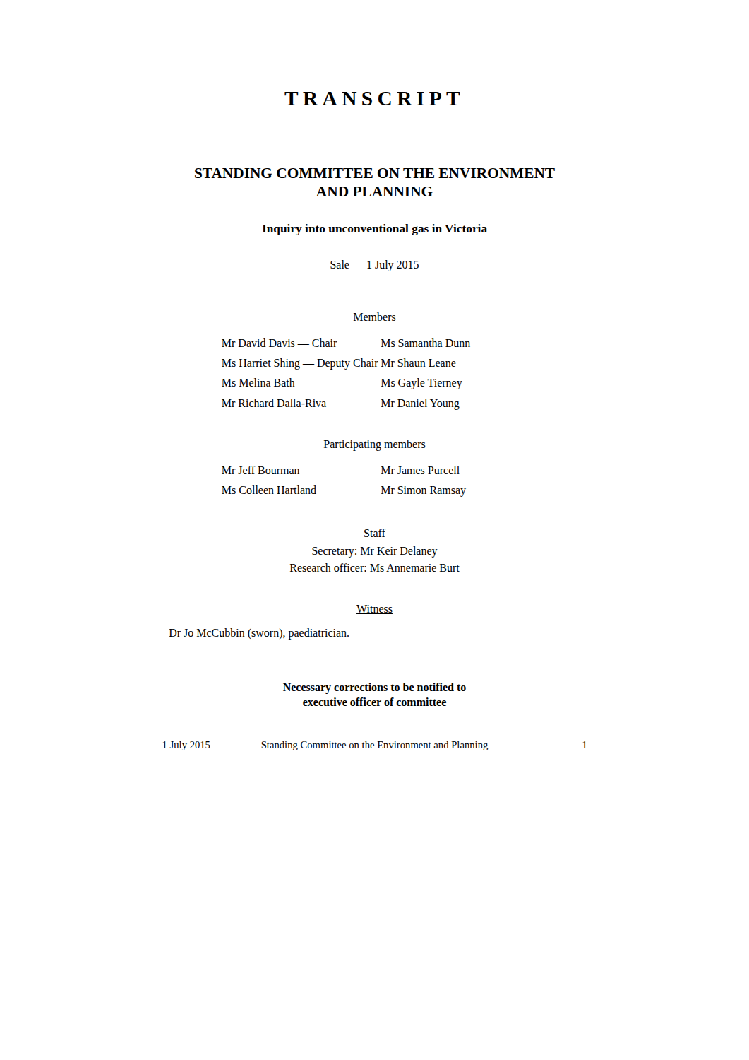TRANSCRIPT
STANDING COMMITTEE ON THE ENVIRONMENT
AND PLANNING
Inquiry into unconventional gas in Victoria
Sale — 1 July 2015
Members
| Mr David Davis — Chair | Ms Samantha Dunn |
| Ms Harriet Shing — Deputy Chair | Mr Shaun Leane |
| Ms Melina Bath | Ms Gayle Tierney |
| Mr Richard Dalla-Riva | Mr Daniel Young |
Participating members
| Mr Jeff Bourman | Mr James Purcell |
| Ms Colleen Hartland | Mr Simon Ramsay |
Staff
Secretary: Mr Keir Delaney
Research officer: Ms Annemarie Burt
Witness
Dr Jo McCubbin (sworn), paediatrician.
Necessary corrections to be notified to
executive officer of committee
1 July 2015
Standing Committee on the Environment and Planning
1